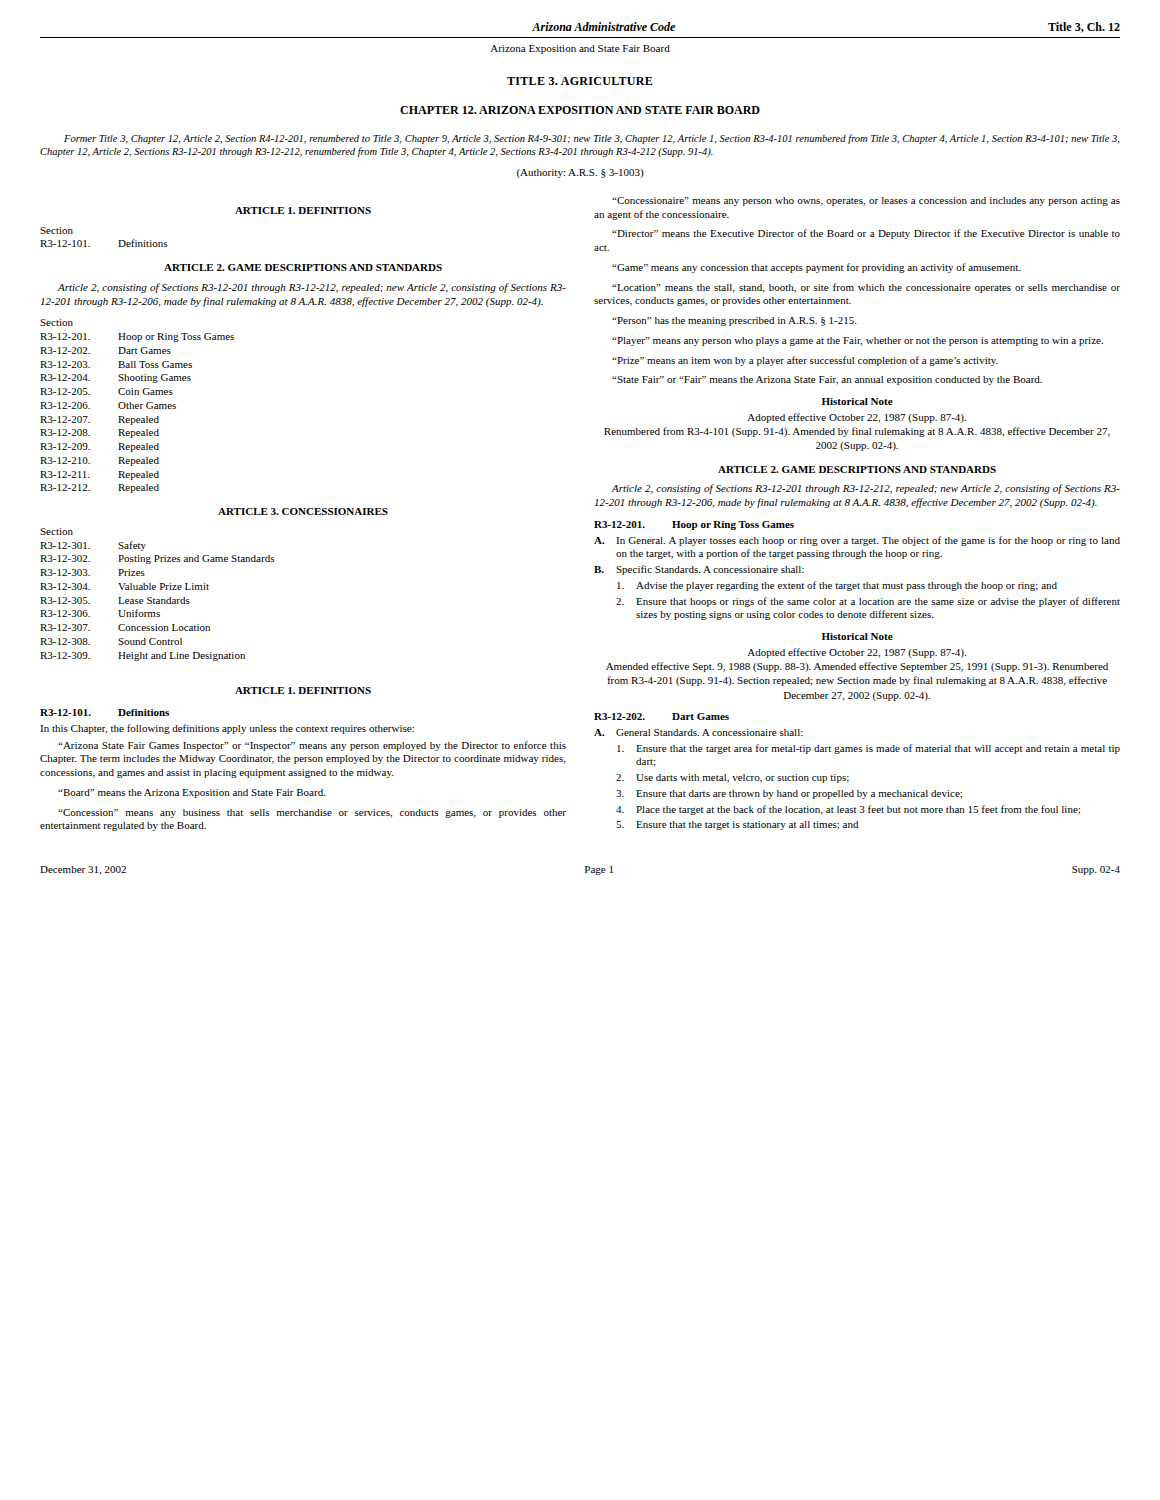Arizona Administrative Code
Title 3, Ch. 12
Arizona Exposition and State Fair Board
TITLE 3. AGRICULTURE
CHAPTER 12. ARIZONA EXPOSITION AND STATE FAIR BOARD
Former Title 3, Chapter 12, Article 2, Section R4-12-201, renumbered to Title 3, Chapter 9, Article 3, Section R4-9-301; new Title 3, Chapter 12, Article 1, Section R3-4-101 renumbered from Title 3, Chapter 4, Article 1, Section R3-4-101; new Title 3, Chapter 12, Article 2, Sections R3-12-201 through R3-12-212, renumbered from Title 3, Chapter 4, Article 2, Sections R3-4-201 through R3-4-212 (Supp. 91-4).
(Authority: A.R.S. § 3-1003)
ARTICLE 1. DEFINITIONS
Section
| R3-12-101. | Definitions |
ARTICLE 2. GAME DESCRIPTIONS AND STANDARDS
Article 2, consisting of Sections R3-12-201 through R3-12-212, repealed; new Article 2, consisting of Sections R3-12-201 through R3-12-206, made by final rulemaking at 8 A.A.R. 4838, effective December 27, 2002 (Supp. 02-4).
Section
| R3-12-201. | Hoop or Ring Toss Games |
| R3-12-202. | Dart Games |
| R3-12-203. | Ball Toss Games |
| R3-12-204. | Shooting Games |
| R3-12-205. | Coin Games |
| R3-12-206. | Other Games |
| R3-12-207. | Repealed |
| R3-12-208. | Repealed |
| R3-12-209. | Repealed |
| R3-12-210. | Repealed |
| R3-12-211. | Repealed |
| R3-12-212. | Repealed |
ARTICLE 3. CONCESSIONAIRES
Section
| R3-12-301. | Safety |
| R3-12-302. | Posting Prizes and Game Standards |
| R3-12-303. | Prizes |
| R3-12-304. | Valuable Prize Limit |
| R3-12-305. | Lease Standards |
| R3-12-306. | Uniforms |
| R3-12-307. | Concession Location |
| R3-12-308. | Sound Control |
| R3-12-309. | Height and Line Designation |
ARTICLE 1. DEFINITIONS
R3-12-101. Definitions
In this Chapter, the following definitions apply unless the context requires otherwise:
“Arizona State Fair Games Inspector” or “Inspector” means any person employed by the Director to enforce this Chapter. The term includes the Midway Coordinator, the person employed by the Director to coordinate midway rides, concessions, and games and assist in placing equipment assigned to the midway.
“Board” means the Arizona Exposition and State Fair Board.
“Concession” means any business that sells merchandise or services, conducts games, or provides other entertainment regulated by the Board.
“Concessionaire” means any person who owns, operates, or leases a concession and includes any person acting as an agent of the concessionaire.
“Director” means the Executive Director of the Board or a Deputy Director if the Executive Director is unable to act.
“Game” means any concession that accepts payment for providing an activity of amusement.
“Location” means the stall, stand, booth, or site from which the concessionaire operates or sells merchandise or services, conducts games, or provides other entertainment.
“Person” has the meaning prescribed in A.R.S. § 1-215.
“Player” means any person who plays a game at the Fair, whether or not the person is attempting to win a prize.
“Prize” means an item won by a player after successful completion of a game’s activity.
“State Fair” or “Fair” means the Arizona State Fair, an annual exposition conducted by the Board.
Historical Note Adopted effective October 22, 1987 (Supp. 87-4).
Renumbered from R3-4-101 (Supp. 91-4). Amended by final rulemaking at 8 A.A.R. 4838, effective December 27, 2002 (Supp. 02-4).
ARTICLE 2. GAME DESCRIPTIONS AND STANDARDS
Article 2, consisting of Sections R3-12-201 through R3-12-212, repealed; new Article 2, consisting of Sections R3-12-201 through R3-12-206, made by final rulemaking at 8 A.A.R. 4838, effective December 27, 2002 (Supp. 02-4).
R3-12-201. Hoop or Ring Toss Games
A. In General. A player tosses each hoop or ring over a target. The object of the game is for the hoop or ring to land on the target, with a portion of the target passing through the hoop or ring.
B. Specific Standards. A concessionaire shall:
1. Advise the player regarding the extent of the target that must pass through the hoop or ring; and
2. Ensure that hoops or rings of the same color at a location are the same size or advise the player of different sizes by posting signs or using color codes to denote different sizes.
Historical Note Adopted effective October 22, 1987 (Supp. 87-4).
Amended effective Sept. 9, 1988 (Supp. 88-3). Amended effective September 25, 1991 (Supp. 91-3). Renumbered from R3-4-201 (Supp. 91-4). Section repealed; new Section made by final rulemaking at 8 A.A.R. 4838, effective December 27, 2002 (Supp. 02-4).
R3-12-202. Dart Games
A. General Standards. A concessionaire shall:
1. Ensure that the target area for metal-tip dart games is made of material that will accept and retain a metal tip dart;
2. Use darts with metal, velcro, or suction cup tips;
3. Ensure that darts are thrown by hand or propelled by a mechanical device;
4. Place the target at the back of the location, at least 3 feet but not more than 15 feet from the foul line;
5. Ensure that the target is stationary at all times; and
December 31, 2002
Page 1
Supp. 02-4